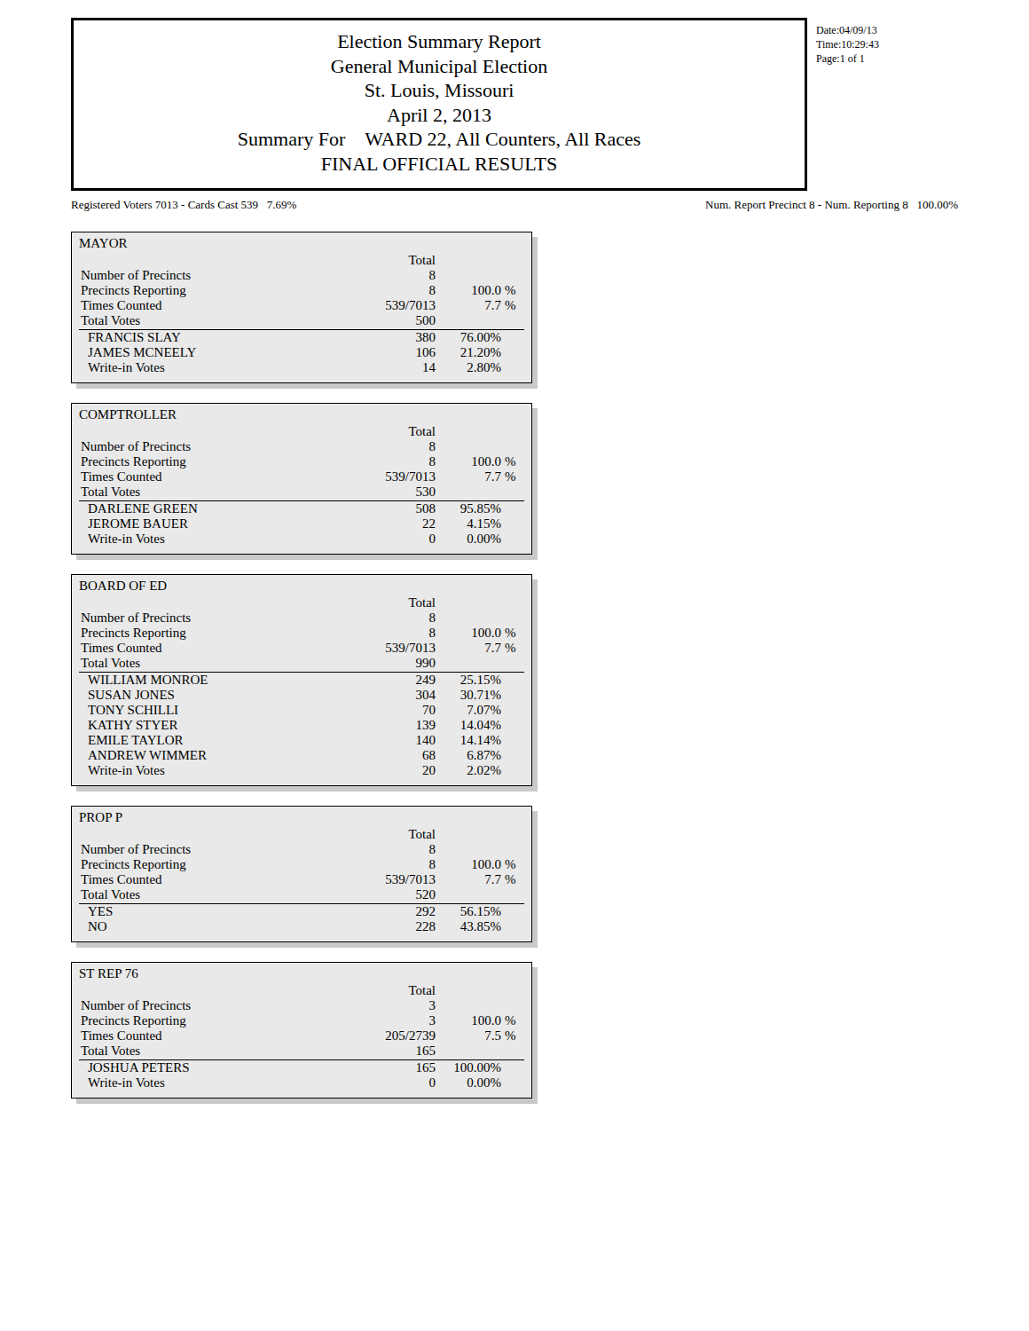Date:04/09/13
Time:10:29:43
Page:1 of 1
Election Summary Report
General Municipal Election
St. Louis, Missouri
April 2, 2013
Summary For WARD 22, All Counters, All Races
FINAL OFFICIAL RESULTS
Registered Voters 7013 - Cards Cast 539 7.69%
Num. Report Precinct 8 - Num. Reporting 8 100.00%
MAYOR
| | Total | | |
| Number of Precincts | 8 | | |
| Precincts Reporting | 8 | 100.0 | % |
| Times Counted | 539/7013 | 7.7 | % |
| Total Votes | 500 | | |
| FRANCIS SLAY | 380 | 76.00% | |
| JAMES MCNEELY | 106 | 21.20% | |
| Write-in Votes | 14 | 2.80% | |
COMPTROLLER
| | Total | | |
| Number of Precincts | 8 | | |
| Precincts Reporting | 8 | 100.0 | % |
| Times Counted | 539/7013 | 7.7 | % |
| Total Votes | 530 | | |
| DARLENE GREEN | 508 | 95.85% | |
| JEROME BAUER | 22 | 4.15% | |
| Write-in Votes | 0 | 0.00% | |
BOARD OF ED
| | Total | | |
| Number of Precincts | 8 | | |
| Precincts Reporting | 8 | 100.0 | % |
| Times Counted | 539/7013 | 7.7 | % |
| Total Votes | 990 | | |
| WILLIAM MONROE | 249 | 25.15% | |
| SUSAN JONES | 304 | 30.71% | |
| TONY SCHILLI | 70 | 7.07% | |
| KATHY STYER | 139 | 14.04% | |
| EMILE TAYLOR | 140 | 14.14% | |
| ANDREW WIMMER | 68 | 6.87% | |
| Write-in Votes | 20 | 2.02% | |
PROP P
| | Total | | |
| Number of Precincts | 8 | | |
| Precincts Reporting | 8 | 100.0 | % |
| Times Counted | 539/7013 | 7.7 | % |
| Total Votes | 520 | | |
| YES | 292 | 56.15% | |
| NO | 228 | 43.85% | |
ST REP 76
| | Total | | |
| Number of Precincts | 3 | | |
| Precincts Reporting | 3 | 100.0 | % |
| Times Counted | 205/2739 | 7.5 | % |
| Total Votes | 165 | | |
| JOSHUA PETERS | 165 | 100.00% | |
| Write-in Votes | 0 | 0.00% | |